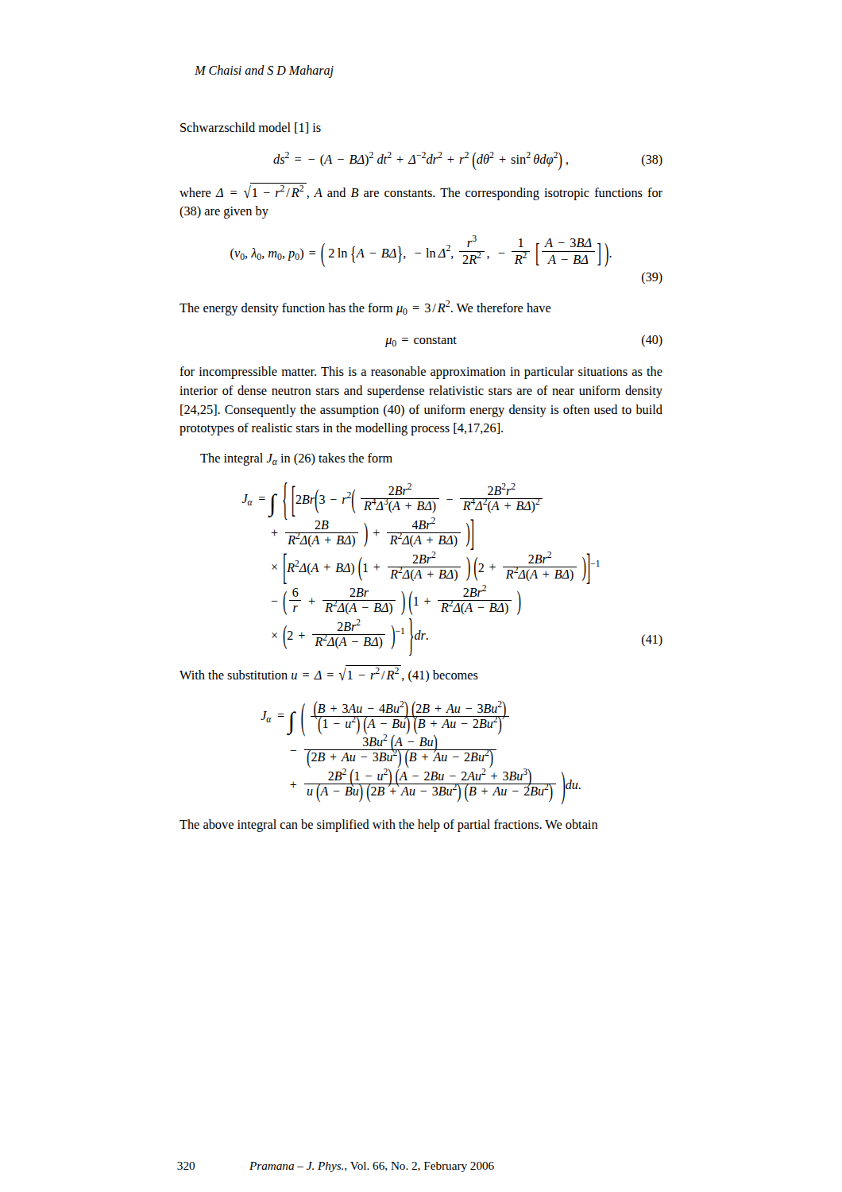M Chaisi and S D Maharaj
Schwarzschild model [1] is
ds2 = − (A − BΔ)2 dt2 + Δ−2dr2 + r2 (dθ2 + sin2 θdφ2) ,
(38)
where Δ = √1 − r2/R2, A and B are constants. The corresponding isotropic functions for (38) are given by
(ν0, λ0, m0, p0) = ( 2 ln {A − BΔ}, − ln Δ2, r32R2, − 1 R2 [A − 3BΔ A − BΔ] ).
(39)
The energy density function has the form μ0 = 3/R2. We therefore have
μ0 = constant
(40)
for incompressible matter. This is a reasonable approximation in particular situations as the interior of dense neutron stars and superdense relativistic stars are of near uniform density [24,25]. Consequently the assumption (40) of uniform energy density is often used to build prototypes of realistic stars in the modelling process [4,17,26].
The integral Jα in (26) takes the form
Jα
=
∫ { [2Br(3 − r2( 2Br2 R4Δ3(A + BΔ) − 2B2r2 R4Δ2(A + BΔ)2
+ 2B R2Δ(A + BΔ) ) + 4Br2 R2Δ(A + BΔ) )]
× [R2Δ(A + BΔ) (1 + 2Br2 R2Δ(A + BΔ) ) (2 + 2Br2 R2Δ(A + BΔ) )]−1
− (6 r + 2Br R2Δ(A − BΔ) ) (1 + 2Br2 R2Δ(A − BΔ) )
× (2 + 2Br2 R2Δ(A − BΔ) )−1 }dr.
(41)
With the substitution u = Δ = √1 − r2/R2, (41) becomes
Jα
=
∫ ( (B + 3Au − 4Bu2) (2B + Au − 3Bu2)(1 − u2) (A − Bu) (B + Au − 2Bu2)
− 3Bu2 (A − Bu)(2B + Au − 3Bu2) (B + Au − 2Bu2)
+ 2B2 (1 − u2) (A − 2Bu − 2Au2 + 3Bu3) u (A − Bu) (2B + Au − 3Bu2) (B + Au − 2Bu2) ) du.
The above integral can be simplified with the help of partial fractions. We obtain
320
Pramana – J. Phys., Vol. 66, No. 2, February 2006